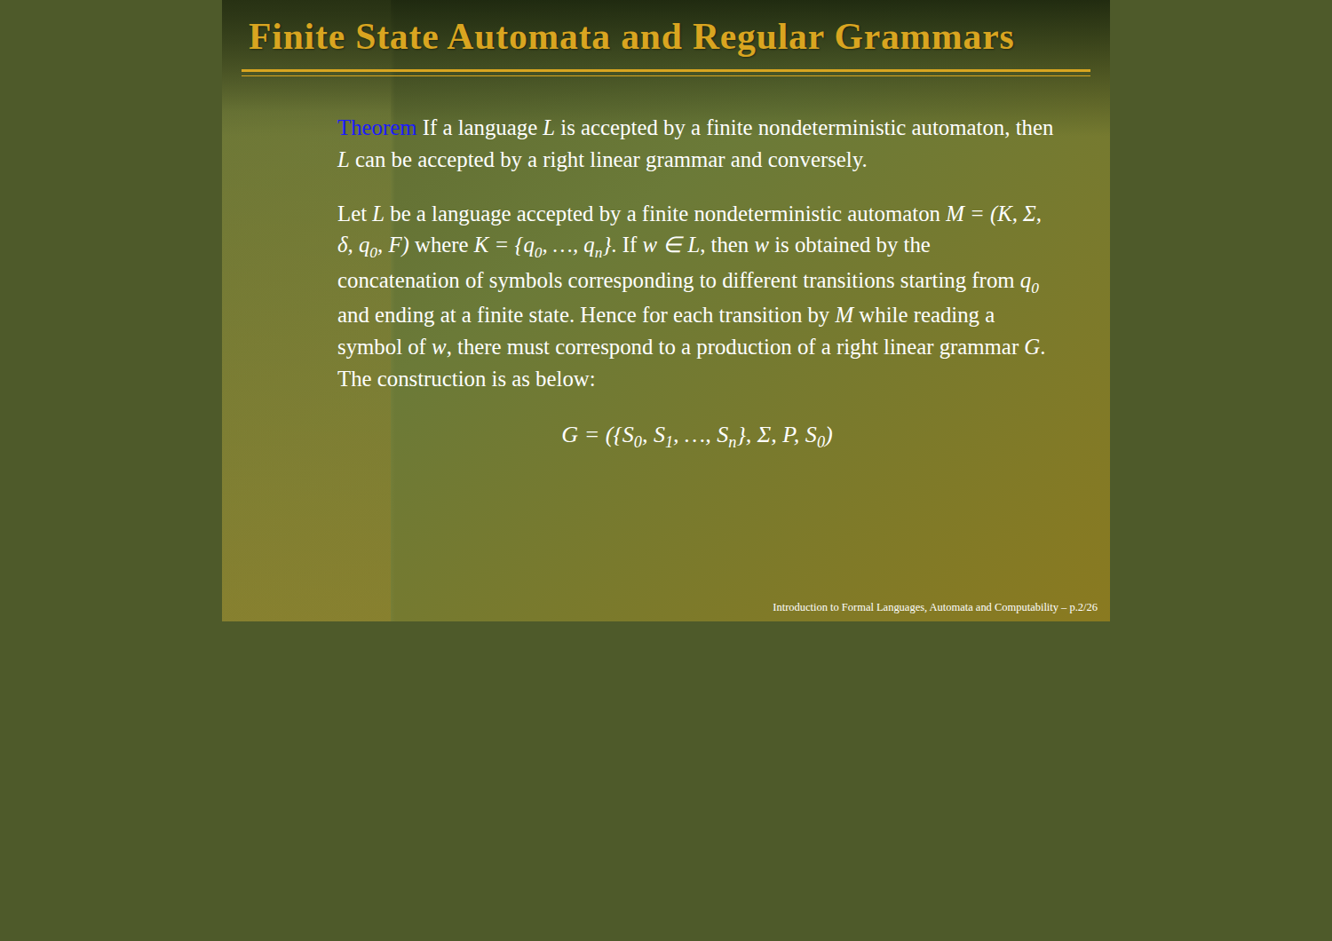Finite State Automata and Regular Grammars
Theorem If a language L is accepted by a finite nondeterministic automaton, then L can be accepted by a right linear grammar and conversely.
Let L be a language accepted by a finite nondeterministic automaton M = (K, Σ, δ, q0, F) where K = {q0, …, qn}. If w ∈ L, then w is obtained by the concatenation of symbols corresponding to different transitions starting from q0 and ending at a finite state. Hence for each transition by M while reading a symbol of w, there must correspond to a production of a right linear grammar G. The construction is as below:
G = ({S0, S1, …, Sn}, Σ, P, S0)
Introduction to Formal Languages, Automata and Computability – p.2/26